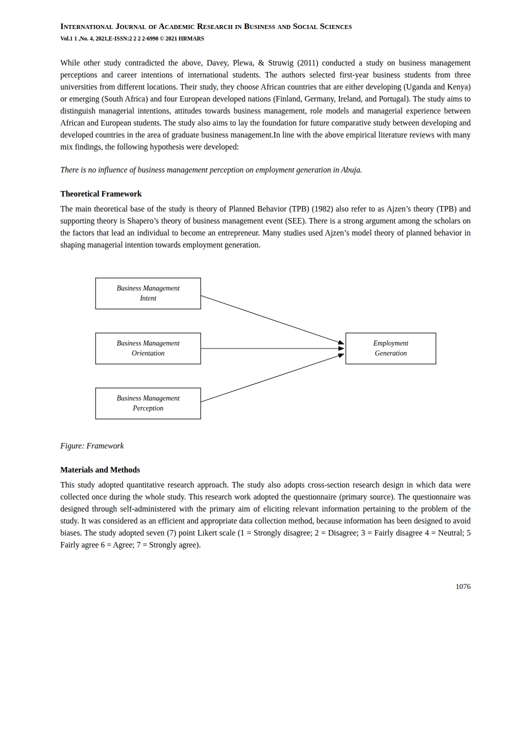International Journal of Academic Research in Business and Social Sciences
Vol.1 1 ,No. 4, 2021,E-ISSN:2 2 2 2-6990 © 2021 HRMARS
While other study contradicted the above, Davey, Plewa, & Struwig (2011) conducted a study on business management perceptions and career intentions of international students. The authors selected first-year business students from three universities from different locations. Their study, they choose African countries that are either developing (Uganda and Kenya) or emerging (South Africa) and four European developed nations (Finland, Germany, Ireland, and Portugal). The study aims to distinguish managerial intentions, attitudes towards business management, role models and managerial experience between African and European students. The study also aims to lay the foundation for future comparative study between developing and developed countries in the area of graduate business management.In line with the above empirical literature reviews with many mix findings, the following hypothesis were developed:
There is no influence of business management perception on employment generation in Abuja.
Theoretical Framework
The main theoretical base of the study is theory of Planned Behavior (TPB) (1982) also refer to as Ajzen’s theory (TPB) and supporting theory is Shapero’s theory of business management event (SEE). There is a strong argument among the scholars on the factors that lead an individual to become an entrepreneur. Many studies used Ajzen’s model theory of planned behavior in shaping managerial intention towards employment generation.
Business Management Intent Business Management Orientation Business Management Perception Employment Generation
Figure: Framework
Materials and Methods
This study adopted quantitative research approach. The study also adopts cross-section research design in which data were collected once during the whole study. This research work adopted the questionnaire (primary source). The questionnaire was designed through self-administered with the primary aim of eliciting relevant information pertaining to the problem of the study. It was considered as an efficient and appropriate data collection method, because information has been designed to avoid biases. The study adopted seven (7) point Likert scale (1 = Strongly disagree; 2 = Disagree; 3 = Fairly disagree 4 = Neutral; 5 Fairly agree 6 = Agree; 7 = Strongly agree).
1076